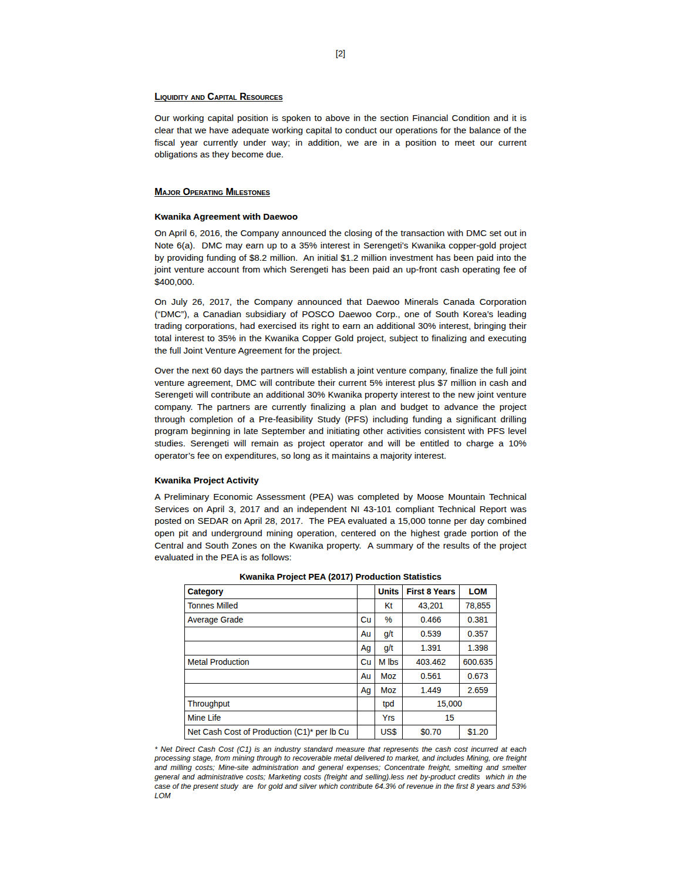[2]
Liquidity and Capital Resources
Our working capital position is spoken to above in the section Financial Condition and it is clear that we have adequate working capital to conduct our operations for the balance of the fiscal year currently under way; in addition, we are in a position to meet our current obligations as they become due.
Major Operating Milestones
Kwanika Agreement with Daewoo
On April 6, 2016, the Company announced the closing of the transaction with DMC set out in Note 6(a). DMC may earn up to a 35% interest in Serengeti’s Kwanika copper-gold project by providing funding of $8.2 million. An initial $1.2 million investment has been paid into the joint venture account from which Serengeti has been paid an up-front cash operating fee of $400,000.
On July 26, 2017, the Company announced that Daewoo Minerals Canada Corporation (“DMC”), a Canadian subsidiary of POSCO Daewoo Corp., one of South Korea’s leading trading corporations, had exercised its right to earn an additional 30% interest, bringing their total interest to 35% in the Kwanika Copper Gold project, subject to finalizing and executing the full Joint Venture Agreement for the project.
Over the next 60 days the partners will establish a joint venture company, finalize the full joint venture agreement, DMC will contribute their current 5% interest plus $7 million in cash and Serengeti will contribute an additional 30% Kwanika property interest to the new joint venture company. The partners are currently finalizing a plan and budget to advance the project through completion of a Pre-feasibility Study (PFS) including funding a significant drilling program beginning in late September and initiating other activities consistent with PFS level studies. Serengeti will remain as project operator and will be entitled to charge a 10% operator’s fee on expenditures, so long as it maintains a majority interest.
Kwanika Project Activity
A Preliminary Economic Assessment (PEA) was completed by Moose Mountain Technical Services on April 3, 2017 and an independent NI 43-101 compliant Technical Report was posted on SEDAR on April 28, 2017. The PEA evaluated a 15,000 tonne per day combined open pit and underground mining operation, centered on the highest grade portion of the Central and South Zones on the Kwanika property. A summary of the results of the project evaluated in the PEA is as follows:
Kwanika Project PEA (2017) Production Statistics
| Category | | Units | First 8 Years | LOM |
| --- | --- | --- | --- | --- |
| Tonnes Milled | | Kt | 43,201 | 78,855 |
| Average Grade | Cu | % | 0.466 | 0.381 |
| | Au | g/t | 0.539 | 0.357 |
| | Ag | g/t | 1.391 | 1.398 |
| Metal Production | Cu | M lbs | 403.462 | 600.635 |
| | Au | Moz | 0.561 | 0.673 |
| | Ag | Moz | 1.449 | 2.659 |
| Throughput | | tpd | 15,000 |
| Mine Life | | Yrs | 15 |
| Net Cash Cost of Production (C1)* per lb Cu | | US$ | $0.70 | $1.20 |
* Net Direct Cash Cost (C1) is an industry standard measure that represents the cash cost incurred at each processing stage, from mining through to recoverable metal delivered to market, and includes Mining, ore freight and milling costs; Mine-site administration and general expenses; Concentrate freight, smelting and smelter general and administrative costs; Marketing costs (freight and selling).less net by-product credits which in the case of the present study are for gold and silver which contribute 64.3% of revenue in the first 8 years and 53% LOM